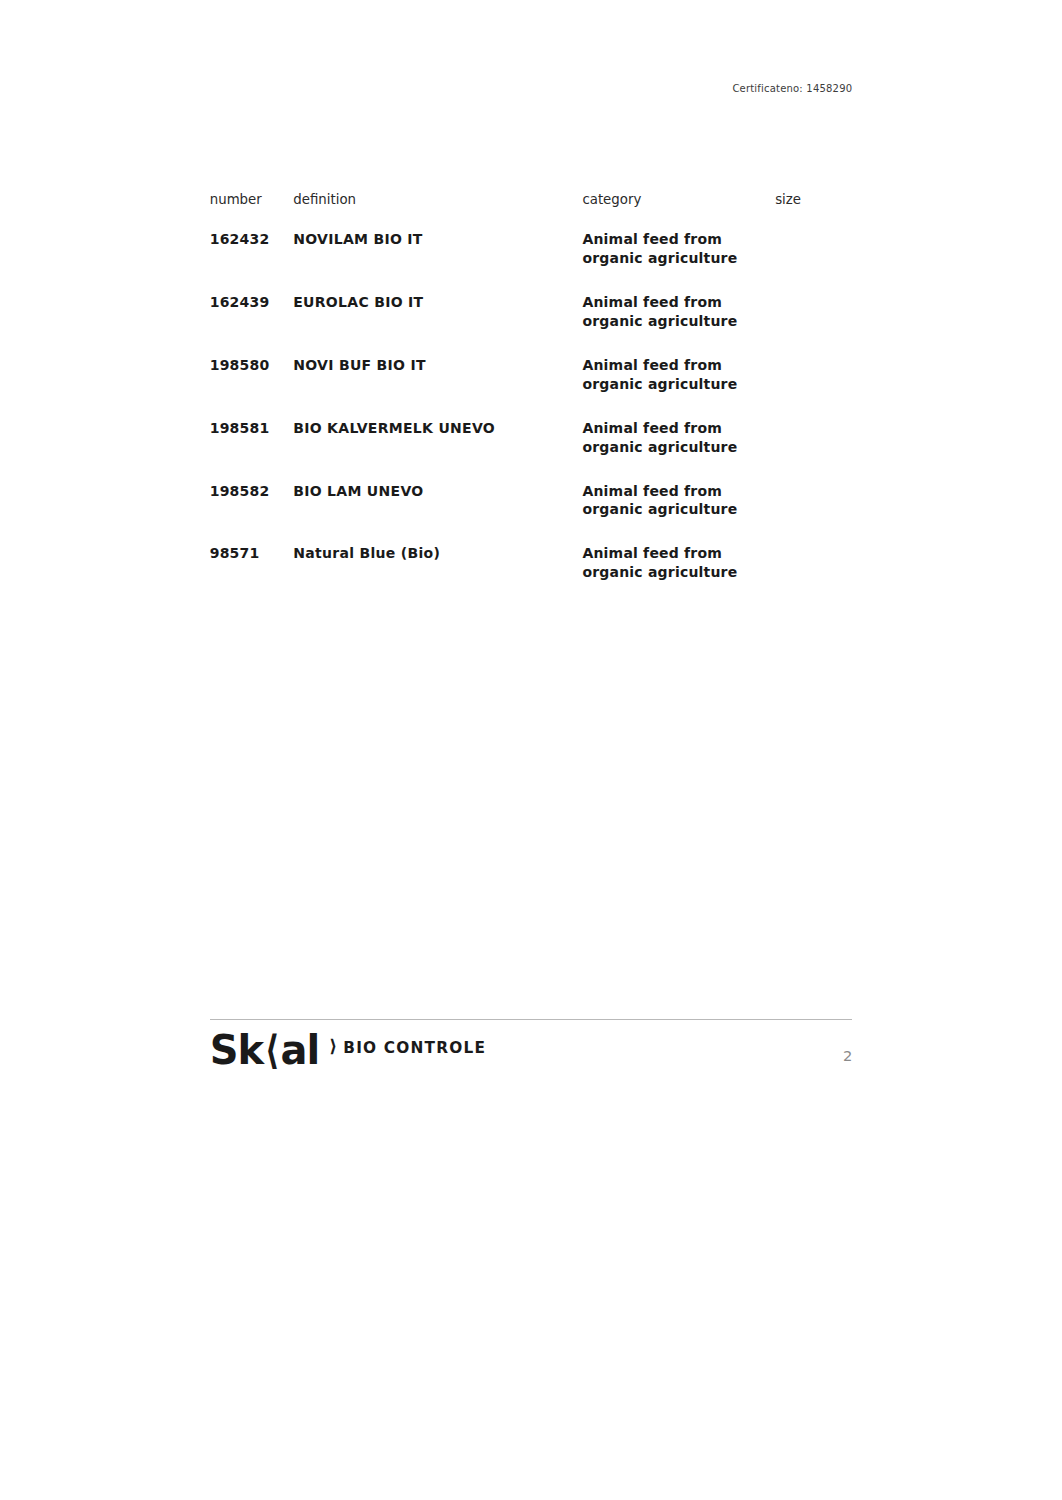Certificateno: 1458290
| number | definition | category | size |
| --- | --- | --- | --- |
| 162432 | NOVILAM BIO IT | Animal feed from organic agriculture | |
| 162439 | EUROLAC BIO IT | Animal feed from organic agriculture | |
| 198580 | NOVI BUF BIO IT | Animal feed from organic agriculture | |
| 198581 | BIO KALVERMELK UNEVO | Animal feed from organic agriculture | |
| 198582 | BIO LAM UNEVO | Animal feed from organic agriculture | |
| 98571 | Natural Blue (Bio) | Animal feed from organic agriculture | |
Sk⟨al ⟩BIO CONTROLE
2